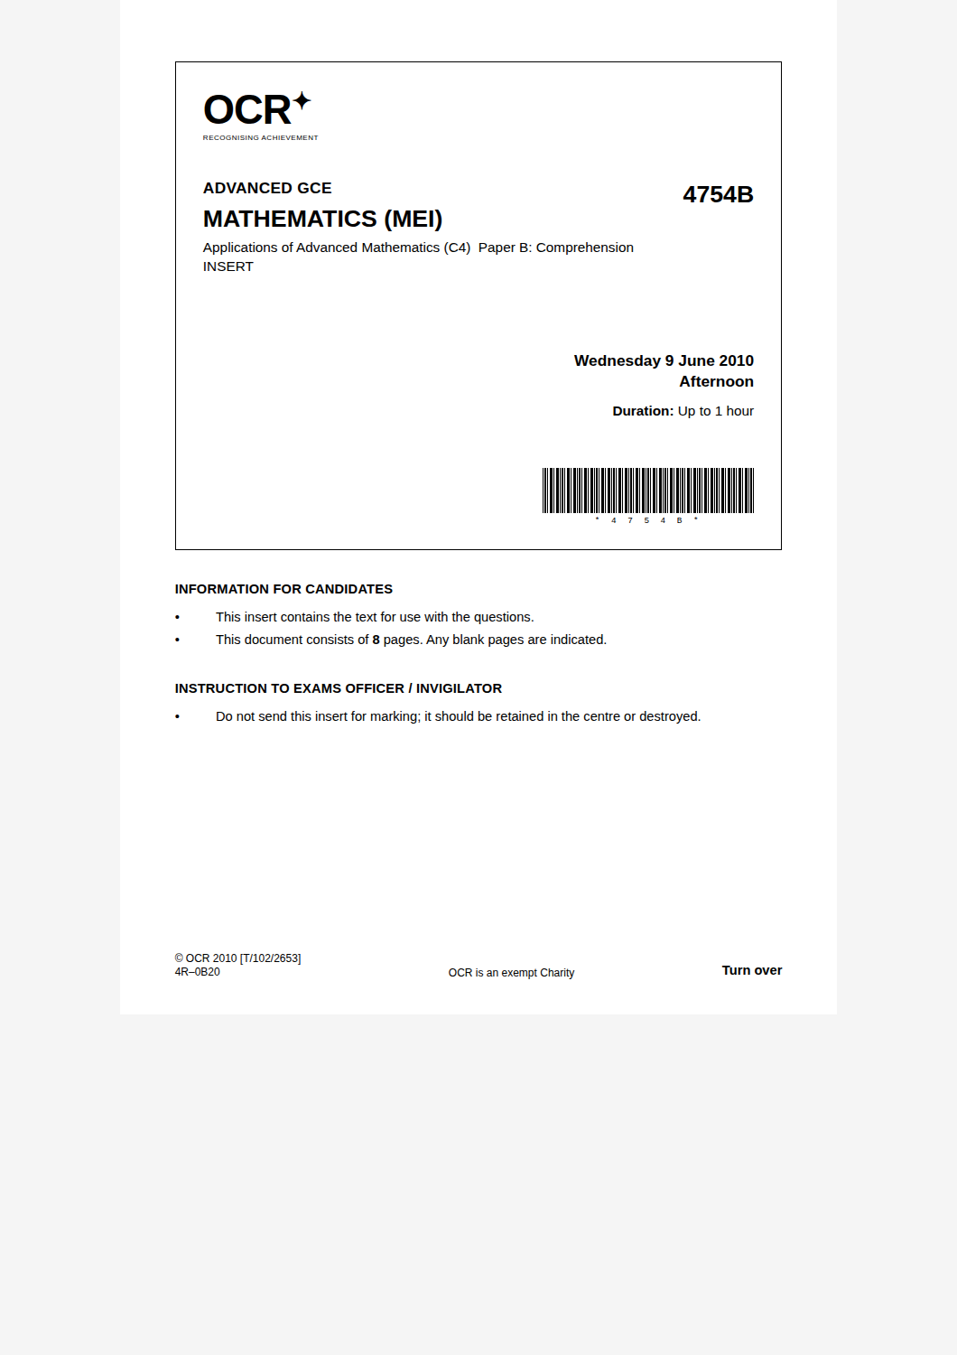OCR✦
RECOGNISING ACHIEVEMENT
ADVANCED GCE
MATHEMATICS (MEI)
Applications of Advanced Mathematics (C4) Paper B: Comprehension
INSERT
4754B
Wednesday 9 June 2010
Afternoon
Duration: Up to 1 hour
* 4 7 5 4 B *
INFORMATION FOR CANDIDATES
This insert contains the text for use with the questions.
This document consists of 8 pages. Any blank pages are indicated.
INSTRUCTION TO EXAMS OFFICER / INVIGILATOR
Do not send this insert for marking; it should be retained in the centre or destroyed.
© OCR 2010 [T/102/2653]
4R–0B20
OCR is an exempt Charity
Turn over